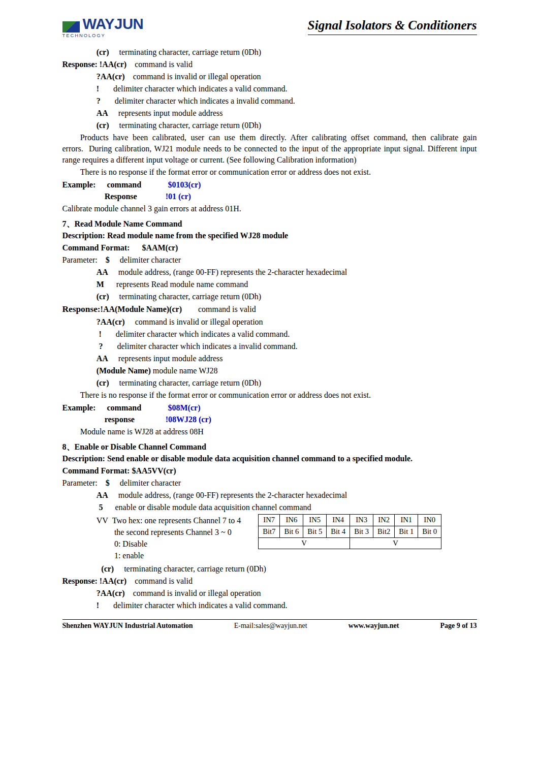WAYJUN TECHNOLOGY
Signal Isolators & Conditioners
(cr) terminating character, carriage return (0Dh)
Response: !AA(cr) command is valid
?AA(cr) command is invalid or illegal operation
! delimiter character which indicates a valid command.
? delimiter character which indicates a invalid command.
AA represents input module address
(cr) terminating character, carriage return (0Dh)
Products have been calibrated, user can use them directly. After calibrating offset command, then calibrate gain errors. During calibration, WJ21 module needs to be connected to the input of the appropriate input signal. Different input range requires a different input voltage or current. (See following Calibration information)
There is no response if the format error or communication error or address does not exist.
Example: command$0103(cr)
Response!01 (cr)
Calibrate module channel 3 gain errors at address 01H.
7、Read Module Name Command
Description: Read module name from the specified WJ28 module
Command Format: $AAM(cr)
Parameter: $ delimiter character
AA module address, (range 00-FF) represents the 2-character hexadecimal
M represents Read module name command
(cr) terminating character, carriage return (0Dh)
Response:!AA(Module Name)(cr) command is valid
?AA(cr) command is invalid or illegal operation
! delimiter character which indicates a valid command.
? delimiter character which indicates a invalid command.
AA represents input module address
(Module Name) module name WJ28
(cr) terminating character, carriage return (0Dh)
There is no response if the format error or communication error or address does not exist.
Example: command$08M(cr)
response!08WJ28 (cr)
Module name is WJ28 at address 08H
8、Enable or Disable Channel Command
Description: Send enable or disable module data acquisition channel command to a specified module.
Command Format: $AA5VV(cr)
Parameter: $ delimiter character
AA module address, (range 00-FF) represents the 2-character hexadecimal
5 enable or disable module data acquisition channel command
VV Two hex: one represents Channel 7 to 4
the second represents Channel 3 ~ 0
0: Disable
1: enable
| IN7 | IN6 | IN5 | IN4 | IN3 | IN2 | IN1 | IN0 |
| Bit7 | Bit 6 | Bit 5 | Bit 4 | Bit 3 | Bit2 | Bit 1 | Bit 0 |
| V | V |
(cr) terminating character, carriage return (0Dh)
Response: !AA(cr) command is valid
?AA(cr) command is invalid or illegal operation
! delimiter character which indicates a valid command.
Shenzhen WAYJUN Industrial Automation E-mail:sales@wayjun.net www.wayjun.net Page 9 of 13